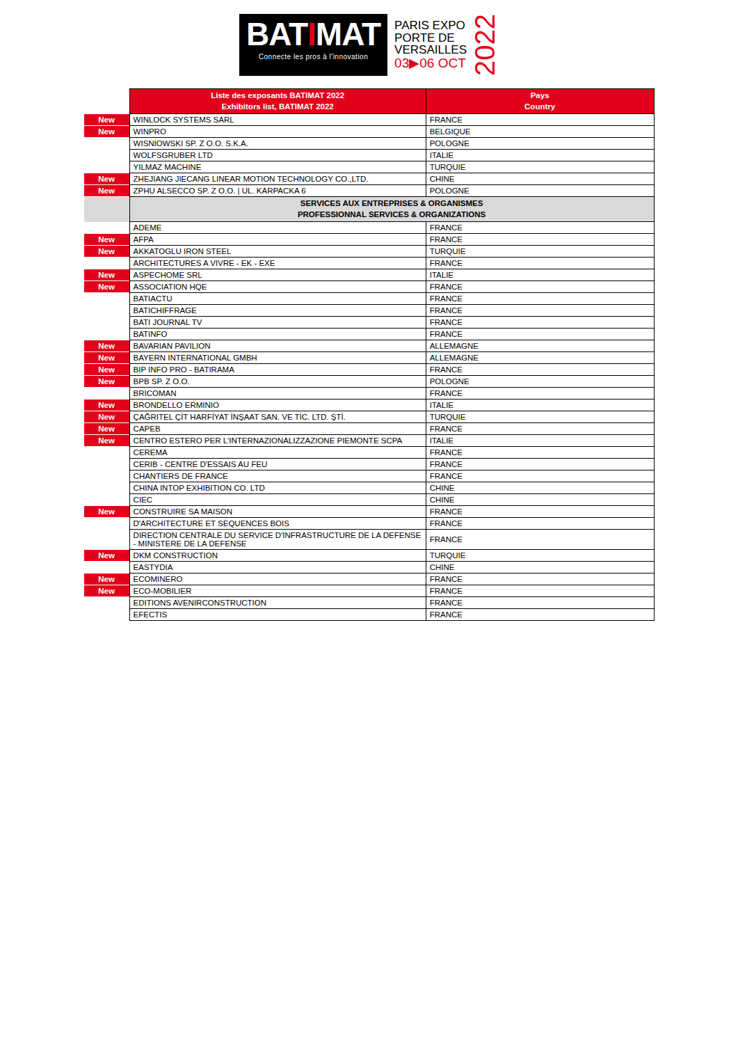BATIMAT
Connecte les pros à l'innovation
PARIS EXPO
PORTE DE
VERSAILLES
03▶06 OCT
2022
| | Liste des exposants BATIMAT 2022 Exhibitors list, BATIMAT 2022 | Pays Country |
| --- | --- | --- |
| New | WINLOCK SYSTEMS SARL | FRANCE |
| New | WINPRO | BELGIQUE |
| | WISNIOWSKI SP. Z O.O. S.K.A. | POLOGNE |
| | WOLFSGRUBER LTD | ITALIE |
| | YILMAZ MACHINE | TURQUIE |
| New | ZHEJIANG JIECANG LINEAR MOTION TECHNOLOGY CO.,LTD. | CHINE |
| New | ZPHU ALSECCO SP. Z O.O. / UL. KARPACKA 6 | POLOGNE |
| | SERVICES AUX ENTREPRISES & ORGANISMES PROFESSIONNAL SERVICES & ORGANIZATIONS |
| | ADEME | FRANCE |
| New | AFPA | FRANCE |
| New | AKKATOGLU IRON STEEL | TURQUIE |
| | ARCHITECTURES A VIVRE - EK - EXE | FRANCE |
| New | ASPECHOME SRL | ITALIE |
| New | ASSOCIATION HQE | FRANCE |
| | BATIACTU | FRANCE |
| | BATICHIFFRAGE | FRANCE |
| | BATI JOURNAL TV | FRANCE |
| | BATINFO | FRANCE |
| New | BAVARIAN PAVILION | ALLEMAGNE |
| New | BAYERN INTERNATIONAL GMBH | ALLEMAGNE |
| New | BIP INFO PRO - BATIRAMA | FRANCE |
| New | BPB SP. Z O.O. | POLOGNE |
| | BRICOMAN | FRANCE |
| New | BRONDELLO ERMINIO | ITALIE |
| New | ÇAĞRITEL ÇİT HARFİYAT İNŞAAT SAN. VE TİC. LTD. ŞTİ. | TURQUIE |
| New | CAPEB | FRANCE |
| New | CENTRO ESTERO PER L'INTERNAZIONALIZZAZIONE PIEMONTE SCPA | ITALIE |
| | CEREMA | FRANCE |
| | CERIB - CENTRE D'ESSAIS AU FEU | FRANCE |
| | CHANTIERS DE FRANCE | FRANCE |
| | CHINA INTOP EXHIBITION CO. LTD | CHINE |
| | CIEC | CHINE |
| New | CONSTRUIRE SA MAISON | FRANCE |
| | D'ARCHITECTURE ET SEQUENCES BOIS | FRANCE |
| | DIRECTION CENTRALE DU SERVICE D'INFRASTRUCTURE DE LA DEFENSE - MINISTERE DE LA DEFENSE | FRANCE |
| New | DKM CONSTRUCTION | TURQUIE |
| | EASTYDIA | CHINE |
| New | ECOMINERO | FRANCE |
| New | ECO-MOBILIER | FRANCE |
| | EDITIONS AVENIRCONSTRUCTION | FRANCE |
| | EFECTIS | FRANCE |